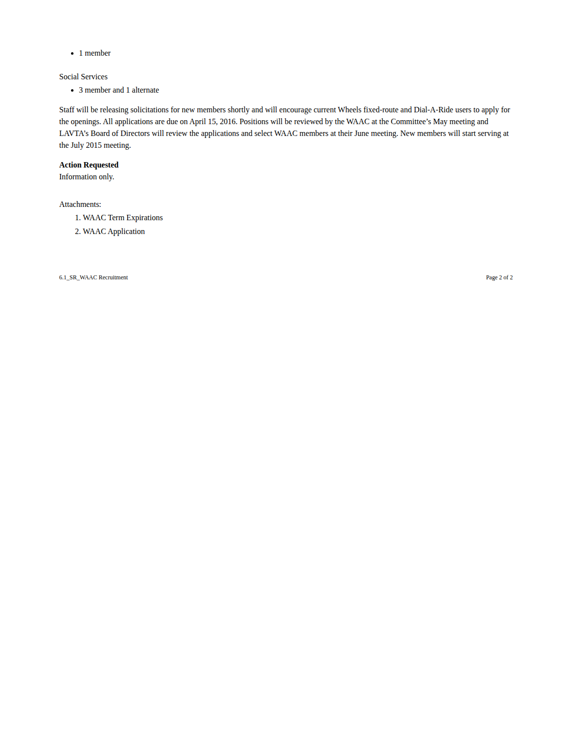1 member
Social Services
3 member and 1 alternate
Staff will be releasing solicitations for new members shortly and will encourage current Wheels fixed-route and Dial-A-Ride users to apply for the openings. All applications are due on April 15, 2016. Positions will be reviewed by the WAAC at the Committee’s May meeting and LAVTA’s Board of Directors will review the applications and select WAAC members at their June meeting. New members will start serving at the July 2015 meeting.
Action Requested
Information only.
Attachments:
WAAC Term Expirations
WAAC Application
6.1_SR_WAAC Recruitment Page 2 of 2